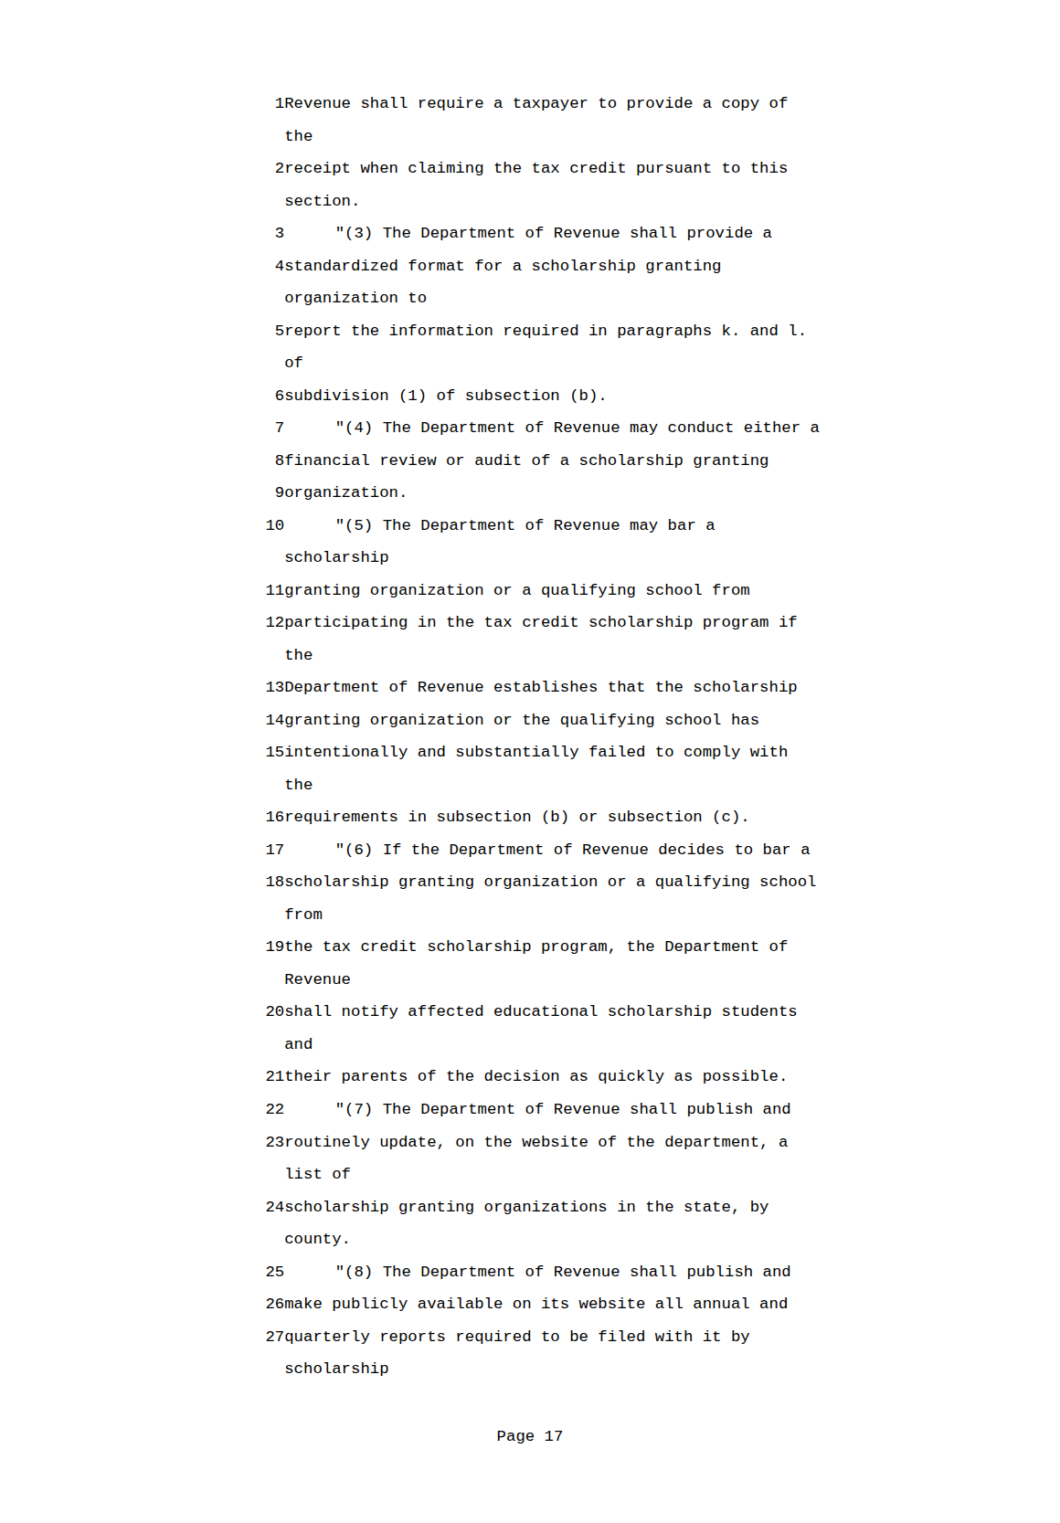| 1 | Revenue shall require a taxpayer to provide a copy of the |
| 2 | receipt when claiming the tax credit pursuant to this section. |
| 3 | "(3) The Department of Revenue shall provide a |
| 4 | standardized format for a scholarship granting organization to |
| 5 | report the information required in paragraphs k. and l. of |
| 6 | subdivision (1) of subsection (b). |
| 7 | "(4) The Department of Revenue may conduct either a |
| 8 | financial review or audit of a scholarship granting |
| 9 | organization. |
| 10 | "(5) The Department of Revenue may bar a scholarship |
| 11 | granting organization or a qualifying school from |
| 12 | participating in the tax credit scholarship program if the |
| 13 | Department of Revenue establishes that the scholarship |
| 14 | granting organization or the qualifying school has |
| 15 | intentionally and substantially failed to comply with the |
| 16 | requirements in subsection (b) or subsection (c). |
| 17 | "(6) If the Department of Revenue decides to bar a |
| 18 | scholarship granting organization or a qualifying school from |
| 19 | the tax credit scholarship program, the Department of Revenue |
| 20 | shall notify affected educational scholarship students and |
| 21 | their parents of the decision as quickly as possible. |
| 22 | "(7) The Department of Revenue shall publish and |
| 23 | routinely update, on the website of the department, a list of |
| 24 | scholarship granting organizations in the state, by county. |
| 25 | "(8) The Department of Revenue shall publish and |
| 26 | make publicly available on its website all annual and |
| 27 | quarterly reports required to be filed with it by scholarship |
Page 17